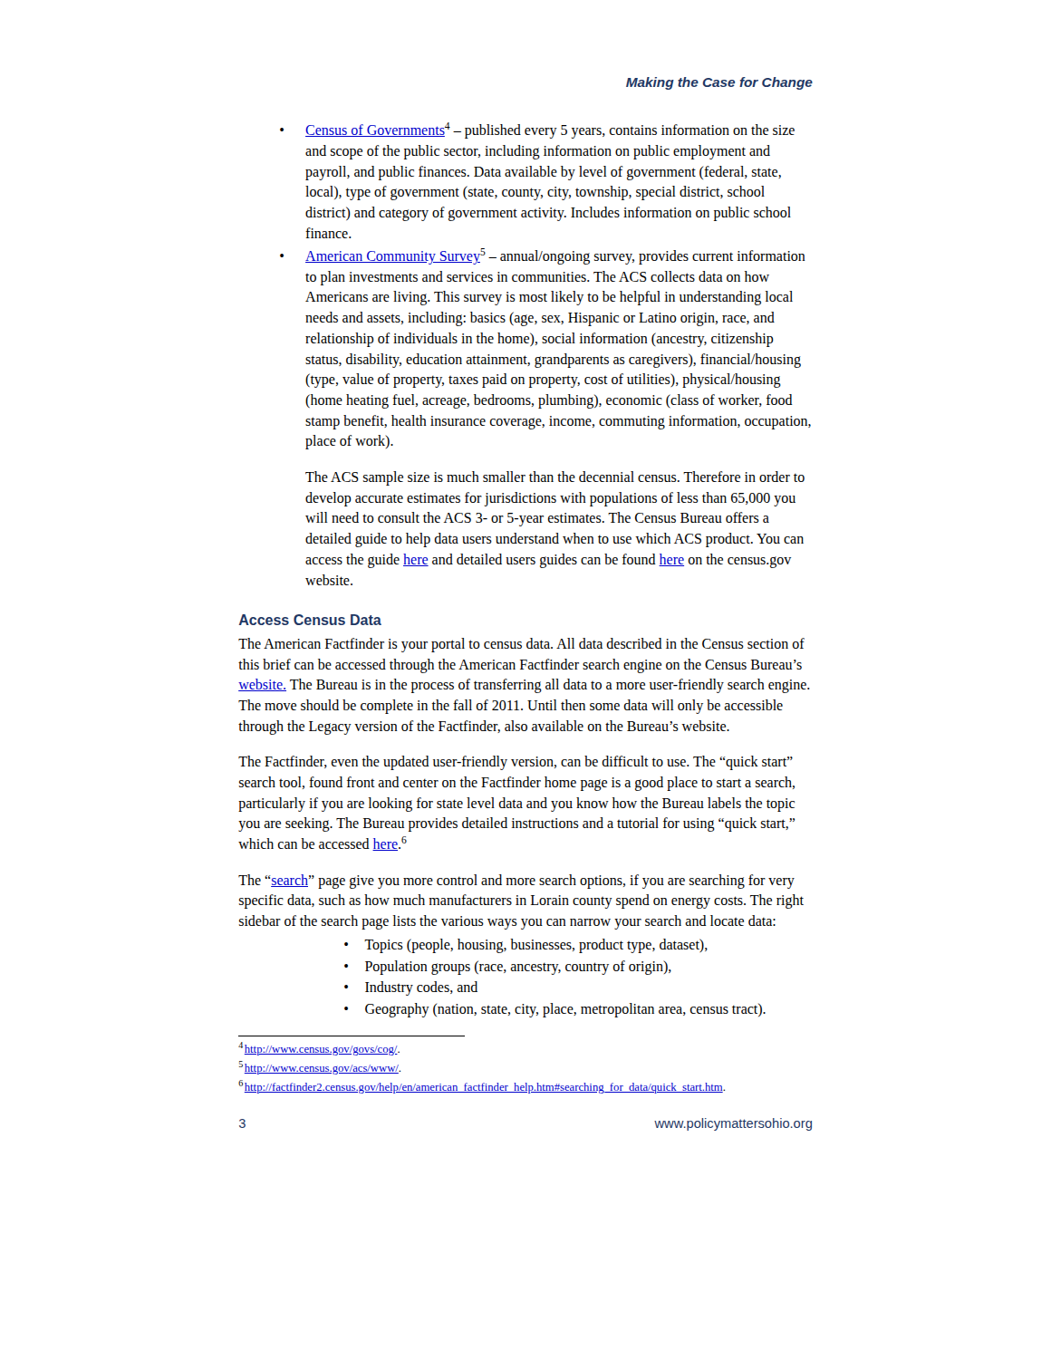Making the Case for Change
Census of Governments4 – published every 5 years, contains information on the size and scope of the public sector, including information on public employment and payroll, and public finances. Data available by level of government (federal, state, local), type of government (state, county, city, township, special district, school district) and category of government activity. Includes information on public school finance.
American Community Survey5 – annual/ongoing survey, provides current information to plan investments and services in communities. The ACS collects data on how Americans are living. This survey is most likely to be helpful in understanding local needs and assets, including: basics (age, sex, Hispanic or Latino origin, race, and relationship of individuals in the home), social information (ancestry, citizenship status, disability, education attainment, grandparents as caregivers), financial/housing (type, value of property, taxes paid on property, cost of utilities), physical/housing (home heating fuel, acreage, bedrooms, plumbing), economic (class of worker, food stamp benefit, health insurance coverage, income, commuting information, occupation, place of work).
The ACS sample size is much smaller than the decennial census. Therefore in order to develop accurate estimates for jurisdictions with populations of less than 65,000 you will need to consult the ACS 3- or 5-year estimates. The Census Bureau offers a detailed guide to help data users understand when to use which ACS product. You can access the guide here and detailed users guides can be found here on the census.gov website.
Access Census Data
The American Factfinder is your portal to census data. All data described in the Census section of this brief can be accessed through the American Factfinder search engine on the Census Bureau’s website. The Bureau is in the process of transferring all data to a more user-friendly search engine. The move should be complete in the fall of 2011. Until then some data will only be accessible through the Legacy version of the Factfinder, also available on the Bureau’s website.
The Factfinder, even the updated user-friendly version, can be difficult to use. The “quick start” search tool, found front and center on the Factfinder home page is a good place to start a search, particularly if you are looking for state level data and you know how the Bureau labels the topic you are seeking. The Bureau provides detailed instructions and a tutorial for using “quick start,” which can be accessed here.6
The “search” page give you more control and more search options, if you are searching for very specific data, such as how much manufacturers in Lorain county spend on energy costs. The right sidebar of the search page lists the various ways you can narrow your search and locate data:
Topics (people, housing, businesses, product type, dataset),
Population groups (race, ancestry, country of origin),
Industry codes, and
Geography (nation, state, city, place, metropolitan area, census tract).
4 http://www.census.gov/govs/cog/.
5 http://www.census.gov/acs/www/.
6 http://factfinder2.census.gov/help/en/american_factfinder_help.htm#searching_for_data/quick_start.htm.
3
www.policymattersohio.org